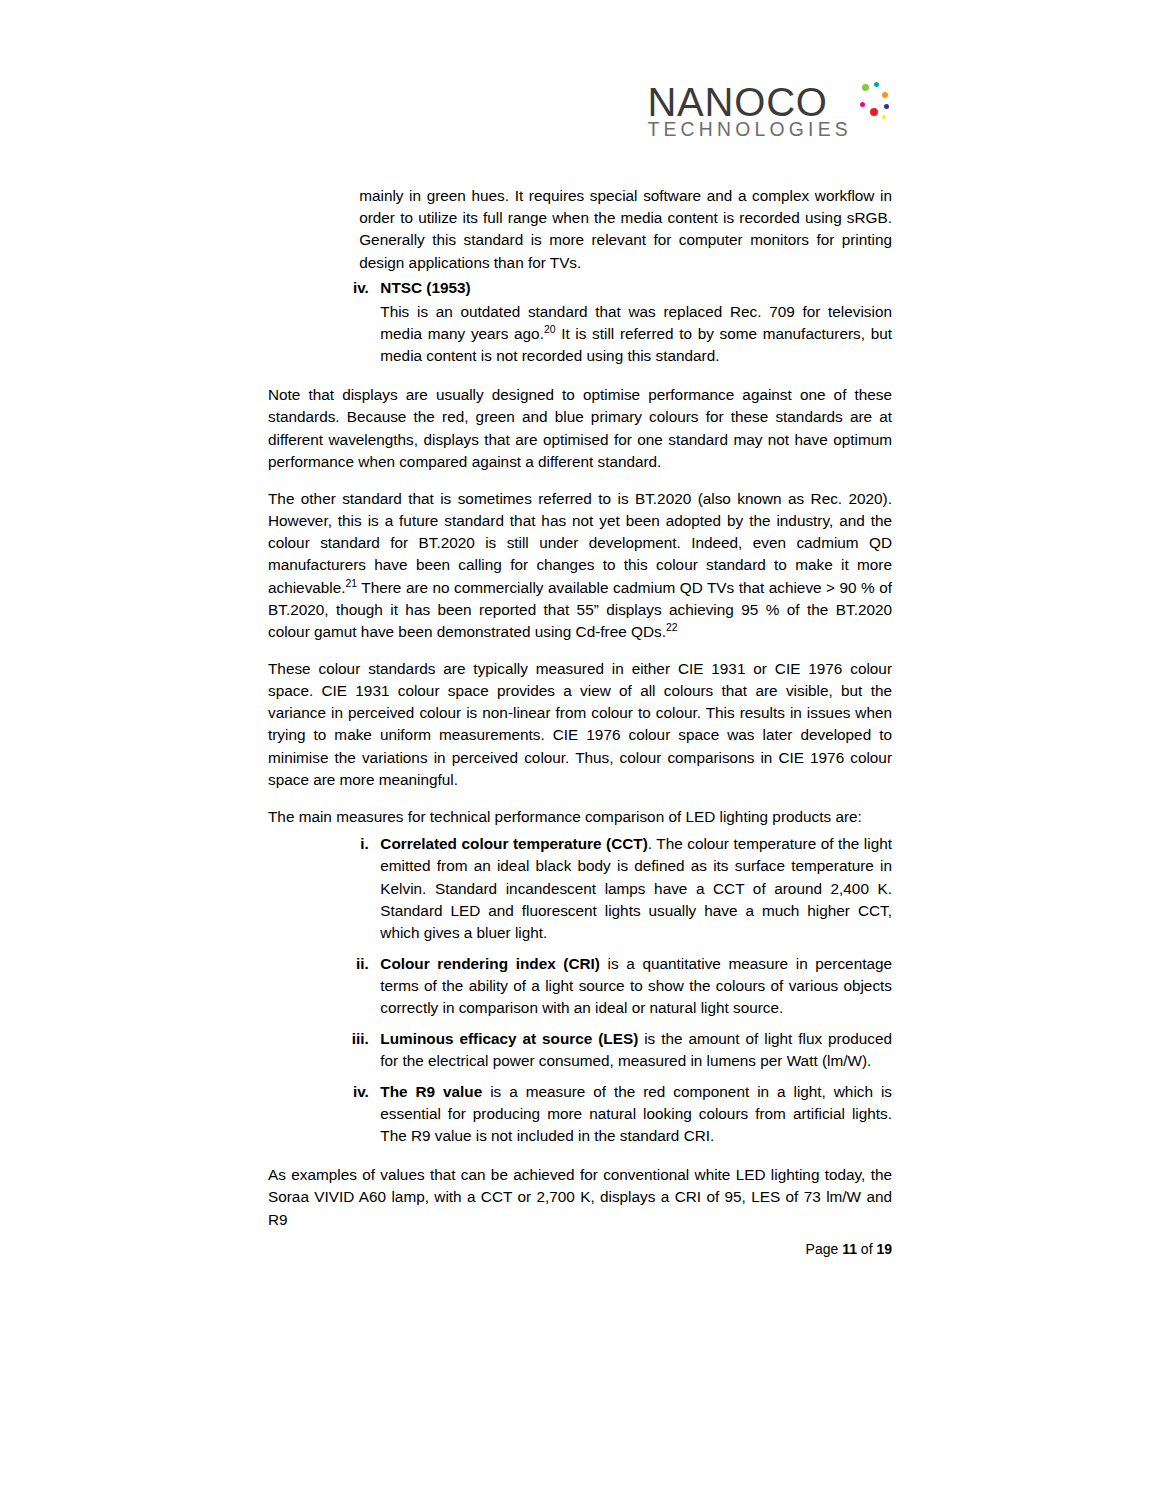NANOCO TECHNOLOGIES
mainly in green hues. It requires special software and a complex workflow in order to utilize its full range when the media content is recorded using sRGB. Generally this standard is more relevant for computer monitors for printing design applications than for TVs.
iv. NTSC (1953)
This is an outdated standard that was replaced Rec. 709 for television media many years ago.20 It is still referred to by some manufacturers, but media content is not recorded using this standard.
Note that displays are usually designed to optimise performance against one of these standards. Because the red, green and blue primary colours for these standards are at different wavelengths, displays that are optimised for one standard may not have optimum performance when compared against a different standard.
The other standard that is sometimes referred to is BT.2020 (also known as Rec. 2020). However, this is a future standard that has not yet been adopted by the industry, and the colour standard for BT.2020 is still under development. Indeed, even cadmium QD manufacturers have been calling for changes to this colour standard to make it more achievable.21 There are no commercially available cadmium QD TVs that achieve > 90 % of BT.2020, though it has been reported that 55” displays achieving 95 % of the BT.2020 colour gamut have been demonstrated using Cd-free QDs.22
These colour standards are typically measured in either CIE 1931 or CIE 1976 colour space. CIE 1931 colour space provides a view of all colours that are visible, but the variance in perceived colour is non-linear from colour to colour. This results in issues when trying to make uniform measurements. CIE 1976 colour space was later developed to minimise the variations in perceived colour. Thus, colour comparisons in CIE 1976 colour space are more meaningful.
The main measures for technical performance comparison of LED lighting products are:
i. Correlated colour temperature (CCT). The colour temperature of the light emitted from an ideal black body is defined as its surface temperature in Kelvin. Standard incandescent lamps have a CCT of around 2,400 K. Standard LED and fluorescent lights usually have a much higher CCT, which gives a bluer light.
ii. Colour rendering index (CRI) is a quantitative measure in percentage terms of the ability of a light source to show the colours of various objects correctly in comparison with an ideal or natural light source.
iii. Luminous efficacy at source (LES) is the amount of light flux produced for the electrical power consumed, measured in lumens per Watt (lm/W).
iv. The R9 value is a measure of the red component in a light, which is essential for producing more natural looking colours from artificial lights. The R9 value is not included in the standard CRI.
As examples of values that can be achieved for conventional white LED lighting today, the Soraa VIVID A60 lamp, with a CCT or 2,700 K, displays a CRI of 95, LES of 73 lm/W and R9
Page 11 of 19